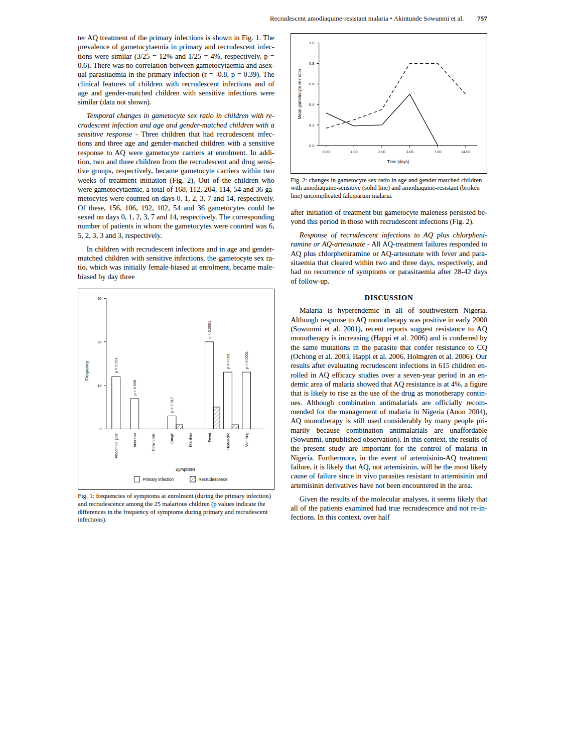Recrudescent amodiaquine-resistant malaria • Akintunde Sowunmi et al.757
ter AQ treatment of the primary infections is shown in Fig. 1. The prevalence of gametocytaemia in primary and recrudescent infections were similar (3/25 = 12% and 1/25 = 4%, respectively, p = 0.6). There was no correlation between gametocytaemia and asexual parasitaemia in the primary infection (r = -0.8, p = 0.39). The clinical features of children with recrudescent infections and of age and gender-matched children with sensitive infections were similar (data not shown).
Temporal changes in gametocyte sex ratio in children with recrudescent infection and age and gender-matched children with a sensitive response - Three children that had recrudescent infections and three age and gender-matched children with a sensitive response to AQ were gametocyte carriers at enrolment. In addition, two and three children from the recrudescent and drug sensitive groups, respectively, became gametocyte carriers within two weeks of treatment initiation (Fig. 2). Out of the children who were gametocytaemic, a total of 168, 112, 204, 114, 54 and 36 gametocytes were counted on days 0, 1, 2, 3, 7 and 14, respectively. Of these, 156, 106, 192, 102, 54 and 36 gametocytes could be sexed on days 0, 1, 2, 3, 7 and 14, respectively. The corresponding number of patients in whom the gametocytes were counted was 6, 5, 2, 3, 3 and 3, respectively.
In children with recrudescent infections and in age and gender-matched children with sensitive infections, the gametocyte sex ratio, which was initially female-biased at enrolment, became male-biased by day three
0 10 20 30 Frequency p = 0.001 p = 0.008 p = 0.317 p < 0.0001 p = 0.001 p < 0.0001 Abdominal pain Anorexia Convulsion Cough Diarrhea Fever Headache Vomiting Symptoms Primary infection Recrudescence
Fig. 1: frequencies of symptoms at enrolment (during the primary infection) and recrudescence among the 25 malarious children (p values indicate the differences in the frequency of symptoms during primary and recrudescent infections).
0.0 0.2 0.4 0.6 0.8 1.0 Mean gametocyte sex ratio 0.00 1.00 2.00 3.00 7.00 14.00 Time (days)
Fig. 2: changes in gametocyte sex ratio in age and gender matched children with amodiaquine-sensitive (solid line) and amodiaquine-resistant (broken line) uncomplicated falciparum malaria.
after initiation of treatment but gametocyte maleness persisted beyond this period in those with recrudescent infections (Fig. 2).
Response of recrudescent infections to AQ plus chlorpheniramine or AQ-artesunate - All AQ-treatment failures responded to AQ plus chlorpheniramine or AQ-artesunate with fever and parasitaemia that cleared within two and three days, respectively, and had no recurrence of symptoms or parasitaemia after 28-42 days of follow-up.
Discussion
Malaria is hyperendemic in all of southwestern Nigeria. Although response to AQ monotherapy was positive in early 2000 (Sowunmi et al. 2001), recent reports suggest resistance to AQ monotherapy is increasing (Happi et al. 2006) and is conferred by the same mutations in the parasite that confer resistance to CQ (Ochong et al. 2003, Happi et al. 2006, Holmgren et al. 2006). Our results after evaluating recrudescent infections in 615 children enrolled in AQ efficacy studies over a seven-year period in an endemic area of malaria showed that AQ resistance is at 4%, a figure that is likely to rise as the use of the drug as monotherapy continues. Although combination antimalarials are officially recommended for the management of malaria in Nigeria (Anon 2004), AQ monotherapy is still used considerably by many people primarily because combination antimalarials are unaffordable (Sowunmi, unpublished observation). In this context, the results of the present study are important for the control of malaria in Nigeria. Furthermore, in the event of artemisinin-AQ treatment failure, it is likely that AQ, not artemisinin, will be the most likely cause of failure since in vivo parasites resistant to artemisinin and artemisinin derivatives have not been encountered in the area.
Given the results of the molecular analyses, it seems likely that all of the patients examined had true recrudescence and not re-infections. In this context, over half